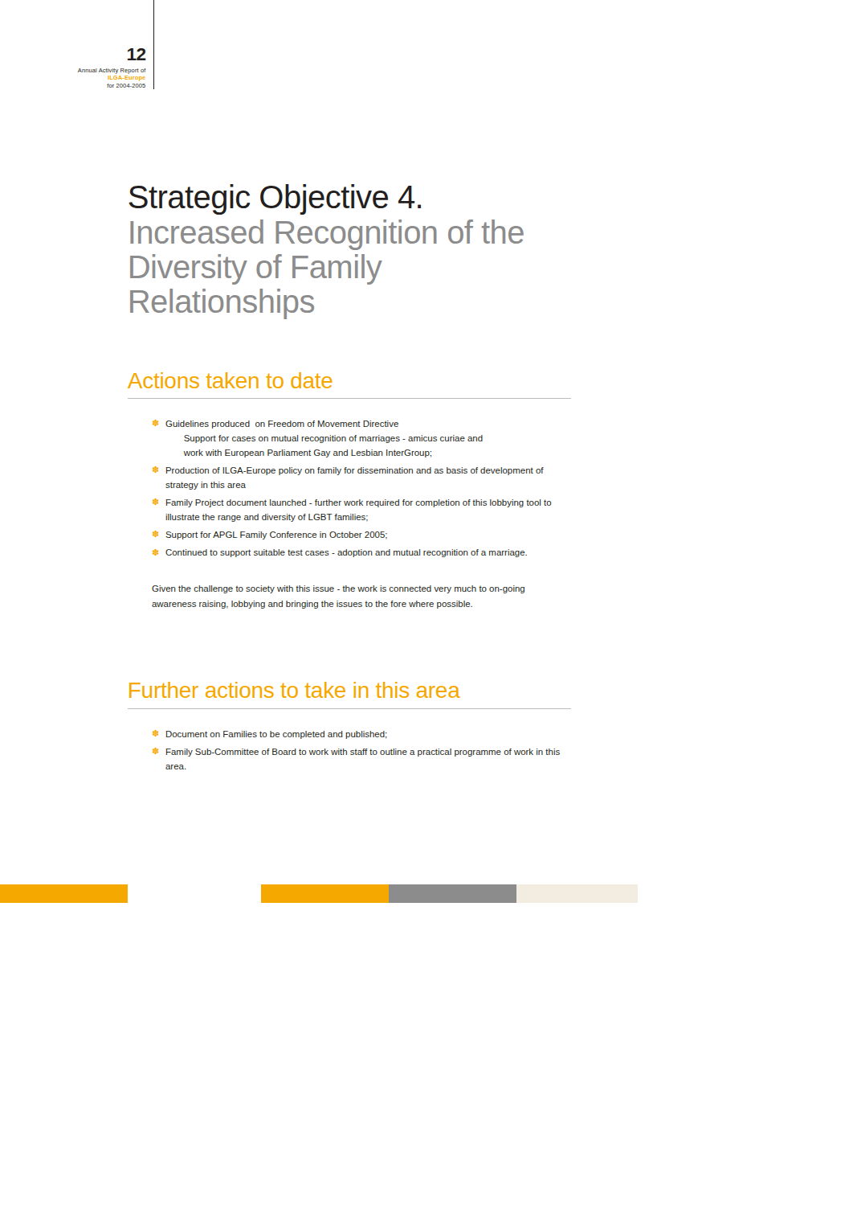12
Annual Activity Report of
ILGA-Europe
for 2004-2005
Strategic Objective 4. Increased Recognition of the Diversity of Family Relationships
Actions taken to date
Guidelines produced on Freedom of Movement Directive Support for cases on mutual recognition of marriages - amicus curiae and work with European Parliament Gay and Lesbian InterGroup;
Production of ILGA-Europe policy on family for dissemination and as basis of development of strategy in this area
Family Project document launched - further work required for completion of this lobbying tool to illustrate the range and diversity of LGBT families;
Support for APGL Family Conference in October 2005;
Continued to support suitable test cases - adoption and mutual recognition of a marriage.
Given the challenge to society with this issue - the work is connected very much to on-going awareness raising, lobbying and bringing the issues to the fore where possible.
Further actions to take in this area
Document on Families to be completed and published;
Family Sub-Committee of Board to work with staff to outline a practical programme of work in this area.